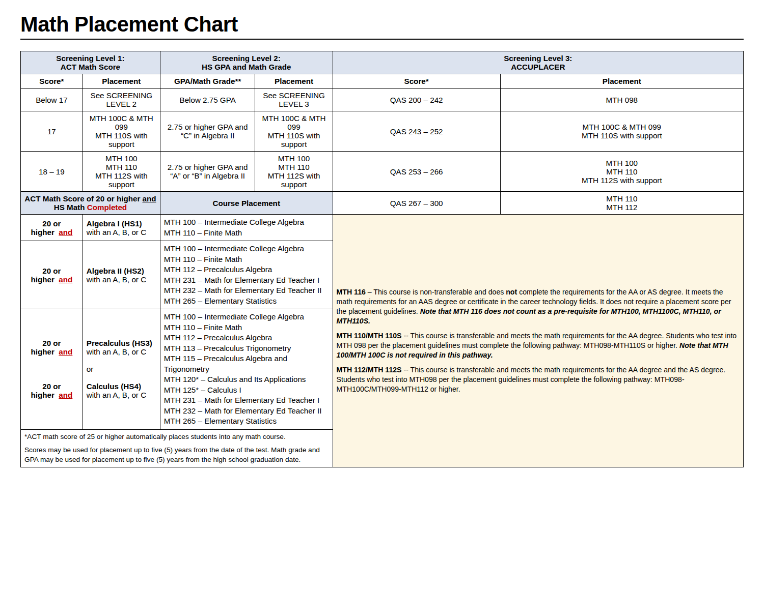Math Placement Chart
| Screening Level 1: ACT Math Score | Screening Level 2: HS GPA and Math Grade | Screening Level 3: ACCUPLACER |
| Score* | Placement | GPA/Math Grade** | Placement | Score* | Placement |
| Below 17 | See SCREENING LEVEL 2 | Below 2.75 GPA | See SCREENING LEVEL 3 | QAS 200 – 242 | MTH 098 |
| 17 | MTH 100C & MTH 099 MTH 110S with support | 2.75 or higher GPA and “C” in Algebra II | MTH 100C & MTH 099 MTH 110S with support | QAS 243 – 252 | MTH 100C & MTH 099 MTH 110S with support |
| 18 – 19 | MTH 100 MTH 110 MTH 112S with support | 2.75 or higher GPA and “A” or “B” in Algebra II | MTH 100 MTH 110 MTH 112S with support | QAS 253 – 266 | MTH 100 MTH 110 MTH 112S with support |
| ACT Math Score of 20 or higher and HS Math Completed | Course Placement | QAS 267 – 300 | MTH 110 MTH 112 |
| 20 or higher and | Algebra I (HS1) with an A, B, or C | MTH 100 – Intermediate College Algebra MTH 110 – Finite Math | MTH 116 – This course is non-transferable and does not complete the requirements for the AA or AS degree. It meets the math requirements for an AAS degree or certificate in the career technology fields. It does not require a placement score per the placement guidelines. Note that MTH 116 does not count as a pre-requisite for MTH100, MTH1100C, MTH110, or MTH110S. MTH 110/MTH 110S -- This course is transferable and meets the math requirements for the AA degree. Students who test into MTH 098 per the placement guidelines must complete the following pathway: MTH098-MTH110S or higher. Note that MTH 100/MTH 100C is not required in this pathway. MTH 112/MTH 112S -- This course is transferable and meets the math requirements for the AA degree and the AS degree. Students who test into MTH098 per the placement guidelines must complete the following pathway: MTH098-MTH100C/MTH099-MTH112 or higher. |
| 20 or higher and | Algebra II (HS2) with an A, B, or C | MTH 100 – Intermediate College Algebra MTH 110 – Finite Math MTH 112 – Precalculus Algebra MTH 231 – Math for Elementary Ed Teacher I MTH 232 – Math for Elementary Ed Teacher II MTH 265 – Elementary Statistics |
| 20 or higher and 20 or higher and | Precalculus (HS3) with an A, B, or C or Calculus (HS4) with an A, B, or C | MTH 100 – Intermediate College Algebra MTH 110 – Finite Math MTH 112 – Precalculus Algebra MTH 113 – Precalculus Trigonometry MTH 115 – Precalculus Algebra and Trigonometry MTH 120* – Calculus and Its Applications MTH 125* – Calculus I MTH 231 – Math for Elementary Ed Teacher I MTH 232 – Math for Elementary Ed Teacher II MTH 265 – Elementary Statistics |
| *ACT math score of 25 or higher automatically places students into any math course. Scores may be used for placement up to five (5) years from the date of the test. Math grade and GPA may be used for placement up to five (5) years from the high school graduation date. |